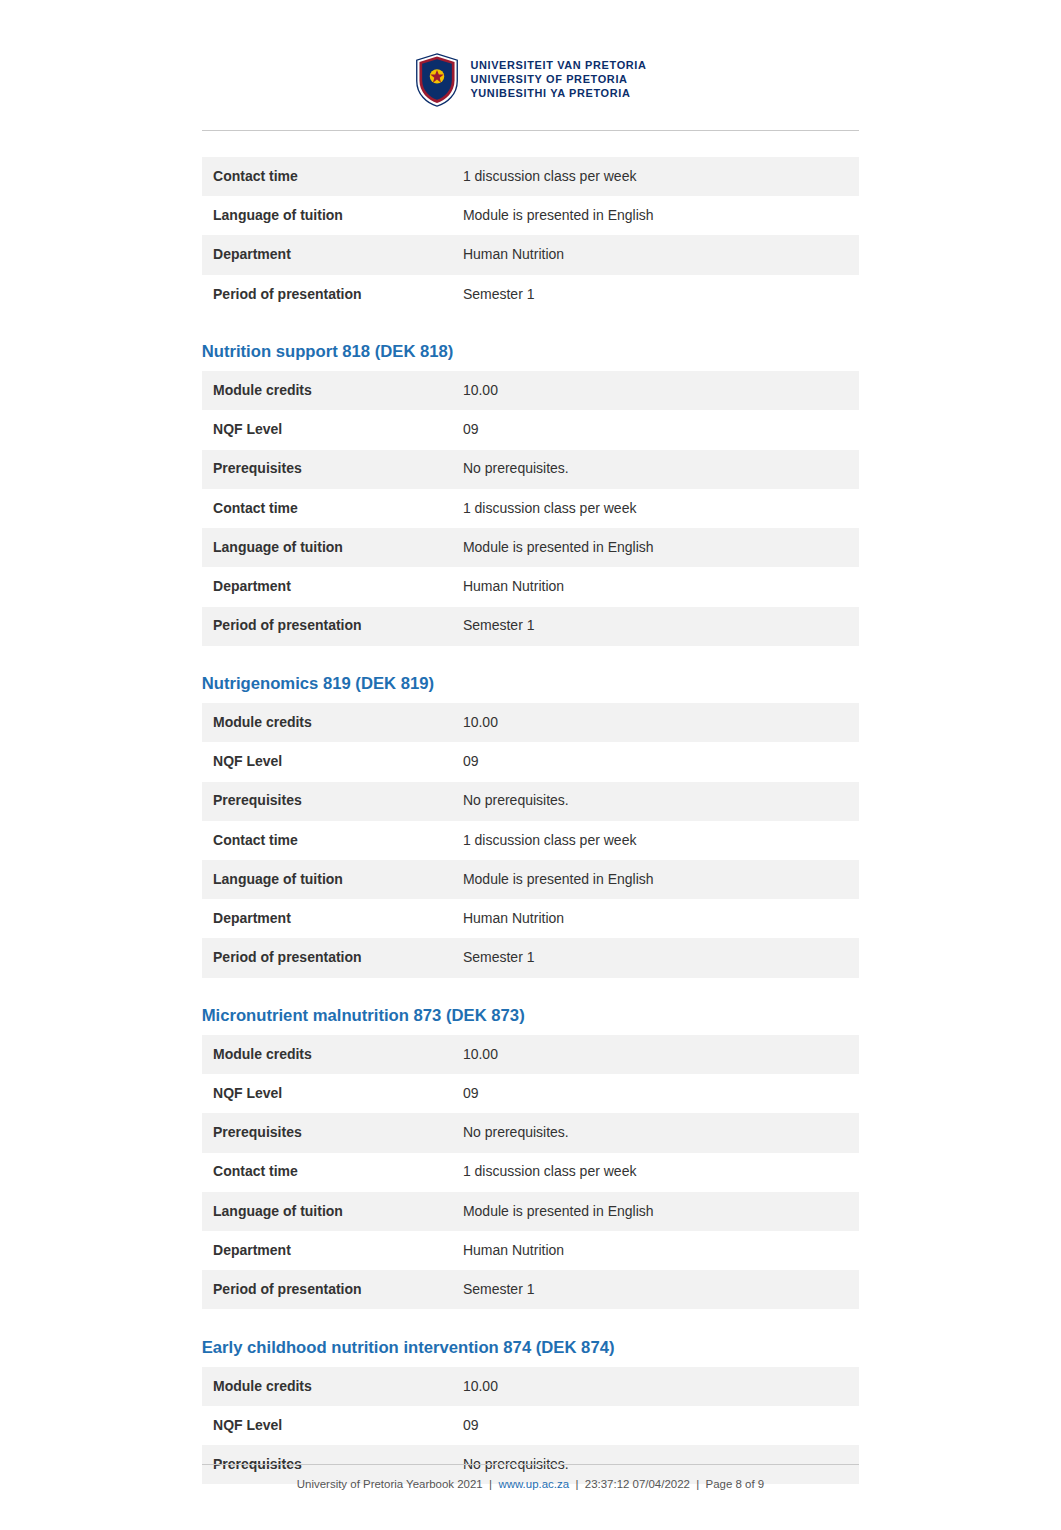UNIVERSITEIT VAN PRETORIA
UNIVERSITY OF PRETORIA
YUNIBESITHI YA PRETORIA
| Contact time | 1 discussion class per week |
| Language of tuition | Module is presented in English |
| Department | Human Nutrition |
| Period of presentation | Semester 1 |
Nutrition support 818 (DEK 818)
| Module credits | 10.00 |
| NQF Level | 09 |
| Prerequisites | No prerequisites. |
| Contact time | 1 discussion class per week |
| Language of tuition | Module is presented in English |
| Department | Human Nutrition |
| Period of presentation | Semester 1 |
Nutrigenomics 819 (DEK 819)
| Module credits | 10.00 |
| NQF Level | 09 |
| Prerequisites | No prerequisites. |
| Contact time | 1 discussion class per week |
| Language of tuition | Module is presented in English |
| Department | Human Nutrition |
| Period of presentation | Semester 1 |
Micronutrient malnutrition 873 (DEK 873)
| Module credits | 10.00 |
| NQF Level | 09 |
| Prerequisites | No prerequisites. |
| Contact time | 1 discussion class per week |
| Language of tuition | Module is presented in English |
| Department | Human Nutrition |
| Period of presentation | Semester 1 |
Early childhood nutrition intervention 874 (DEK 874)
| Module credits | 10.00 |
| NQF Level | 09 |
| Prerequisites | No prerequisites. |
University of Pretoria Yearbook 2021 | www.up.ac.za | 23:37:12 07/04/2022 | Page 8 of 9